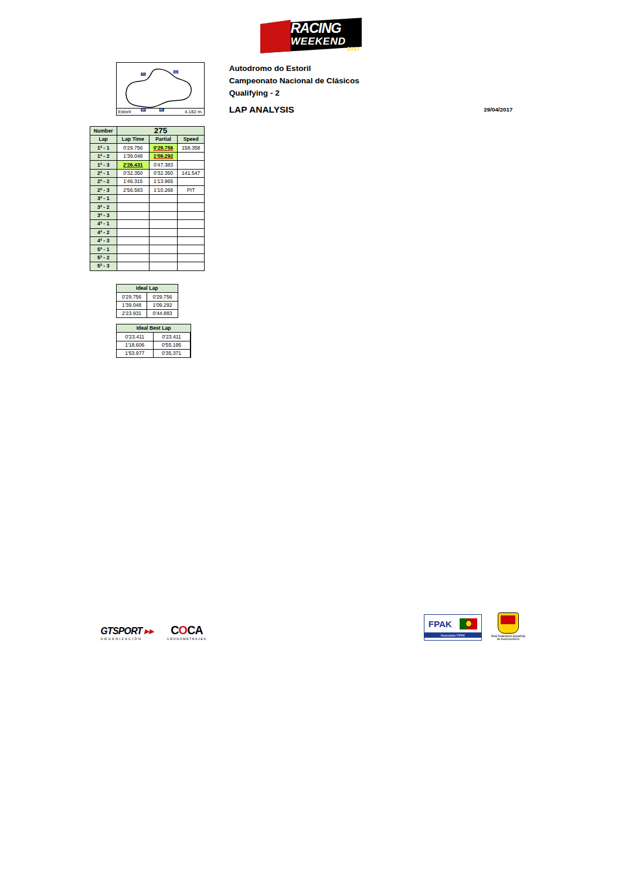RACING
WEEKEND
2017
T1 S2 SF PL
Estoril 4.182 m.
Autodromo do Estoril
Campeonato Nacional de Clásicos
Qualifying - 2
LAP ANALYSIS
29/04/2017
| Number | 275 |
| --- | --- |
| Lap | Lap Time | Partial | Speed |
| 1ª - 1 | 0'29.756 | 0'29.756 | 158.358 |
| 1ª - 2 | 1'39.048 | 1'09.292 | |
| 1ª - 3 | 2'26.431 | 0'47.383 | |
| 2ª - 1 | 0'32.350 | 0'32.350 | 141.547 |
| 2ª - 2 | 1'46.315 | 1'13.965 | |
| 2ª - 3 | 2'56.583 | 1'10.268 | PIT |
| 3ª - 1 | | | |
| 3ª - 2 | | | |
| 3ª - 3 | | | |
| 4ª - 1 | | | |
| 4ª - 2 | | | |
| 4ª - 3 | | | |
| 5ª - 1 | | | |
| 5ª - 2 | | | |
| 5ª - 3 | | | |
| Ideal Lap |
| --- |
| 0'29.756 | 0'29.756 |
| 1'39.048 | 1'09.292 |
| 2'23.931 | 0'44.883 |
| Ideal Best Lap |
| --- |
| 0'23.411 | 0'23.411 | |
| 1'18.606 | 0'55.195 | |
| 1'53.977 | 0'35.371 | |
GTSPORT▸▸ ORGANIZACIÓN
COCA
CRONOMETRAJES
FPAK
Associado FPAK
Real Federación Española
de Automovilismo